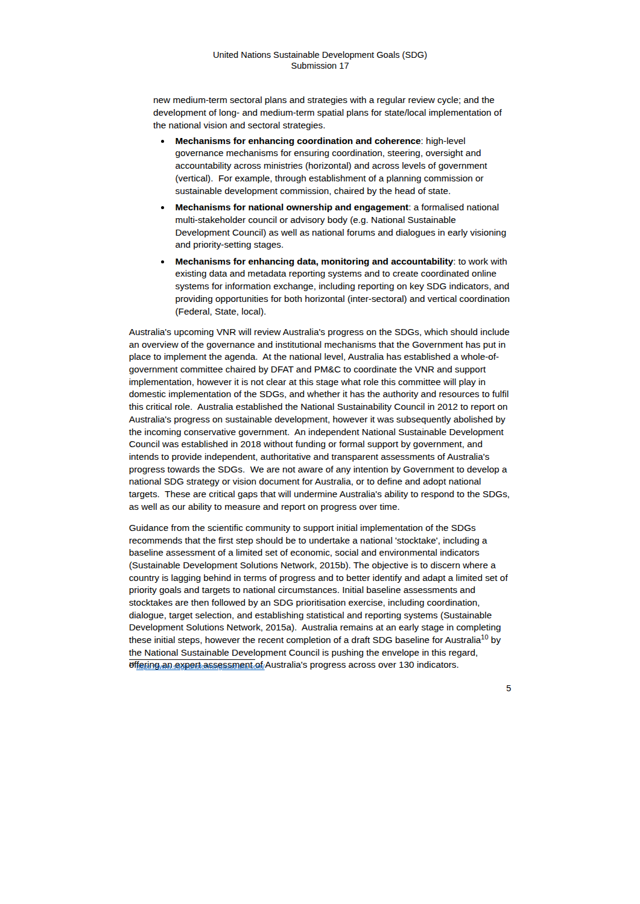United Nations Sustainable Development Goals (SDG)
Submission 17
new medium-term sectoral plans and strategies with a regular review cycle; and the development of long- and medium-term spatial plans for state/local implementation of the national vision and sectoral strategies.
Mechanisms for enhancing coordination and coherence: high-level governance mechanisms for ensuring coordination, steering, oversight and accountability across ministries (horizontal) and across levels of government (vertical). For example, through establishment of a planning commission or sustainable development commission, chaired by the head of state.
Mechanisms for national ownership and engagement: a formalised national multi-stakeholder council or advisory body (e.g. National Sustainable Development Council) as well as national forums and dialogues in early visioning and priority-setting stages.
Mechanisms for enhancing data, monitoring and accountability: to work with existing data and metadata reporting systems and to create coordinated online systems for information exchange, including reporting on key SDG indicators, and providing opportunities for both horizontal (inter-sectoral) and vertical coordination (Federal, State, local).
Australia's upcoming VNR will review Australia's progress on the SDGs, which should include an overview of the governance and institutional mechanisms that the Government has put in place to implement the agenda. At the national level, Australia has established a whole-of-government committee chaired by DFAT and PM&C to coordinate the VNR and support implementation, however it is not clear at this stage what role this committee will play in domestic implementation of the SDGs, and whether it has the authority and resources to fulfil this critical role. Australia established the National Sustainability Council in 2012 to report on Australia's progress on sustainable development, however it was subsequently abolished by the incoming conservative government. An independent National Sustainable Development Council was established in 2018 without funding or formal support by government, and intends to provide independent, authoritative and transparent assessments of Australia's progress towards the SDGs. We are not aware of any intention by Government to develop a national SDG strategy or vision document for Australia, or to define and adopt national targets. These are critical gaps that will undermine Australia's ability to respond to the SDGs, as well as our ability to measure and report on progress over time.
Guidance from the scientific community to support initial implementation of the SDGs recommends that the first step should be to undertake a national 'stocktake', including a baseline assessment of a limited set of economic, social and environmental indicators (Sustainable Development Solutions Network, 2015b). The objective is to discern where a country is lagging behind in terms of progress and to better identify and adapt a limited set of priority goals and targets to national circumstances. Initial baseline assessments and stocktakes are then followed by an SDG prioritisation exercise, including coordination, dialogue, target selection, and establishing statistical and reporting systems (Sustainable Development Solutions Network, 2015a). Australia remains at an early stage in completing these initial steps, however the recent completion of a draft SDG baseline for Australia10 by the National Sustainable Development Council is pushing the envelope in this regard, offering an expert assessment of Australia's progress across over 130 indicators.
10 https://www.sdgtransformingaustralia.com/
5